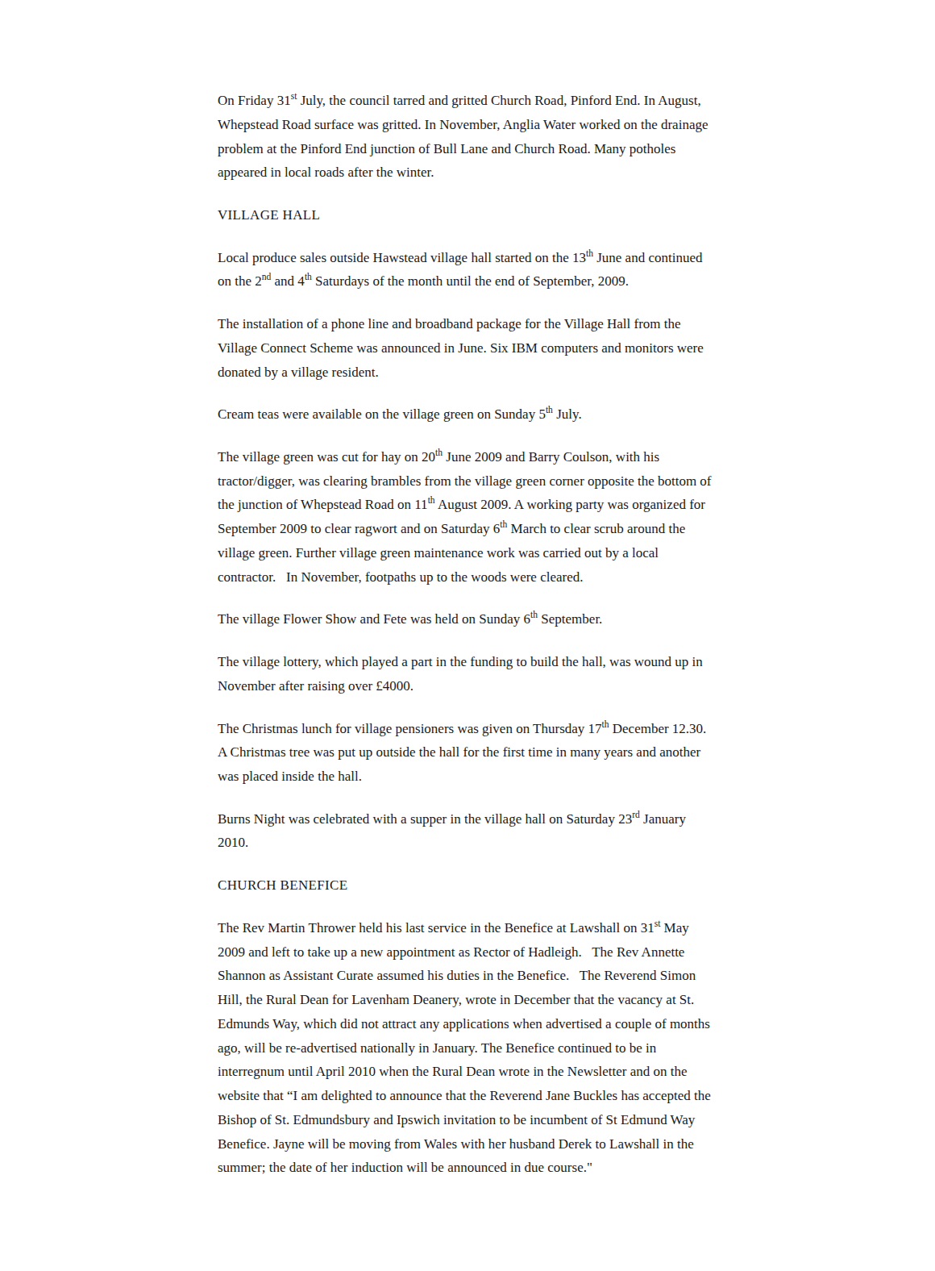On Friday 31st July, the council tarred and gritted Church Road, Pinford End. In August, Whepstead Road surface was gritted. In November, Anglia Water worked on the drainage problem at the Pinford End junction of Bull Lane and Church Road. Many potholes appeared in local roads after the winter.
VILLAGE HALL
Local produce sales outside Hawstead village hall started on the 13th June and continued on the 2nd and 4th Saturdays of the month until the end of September, 2009.
The installation of a phone line and broadband package for the Village Hall from the Village Connect Scheme was announced in June. Six IBM computers and monitors were donated by a village resident.
Cream teas were available on the village green on Sunday 5th July.
The village green was cut for hay on 20th June 2009 and Barry Coulson, with his tractor/digger, was clearing brambles from the village green corner opposite the bottom of the junction of Whepstead Road on 11th August 2009. A working party was organized for September 2009 to clear ragwort and on Saturday 6th March to clear scrub around the village green. Further village green maintenance work was carried out by a local contractor. In November, footpaths up to the woods were cleared.
The village Flower Show and Fete was held on Sunday 6th September.
The village lottery, which played a part in the funding to build the hall, was wound up in November after raising over £4000.
The Christmas lunch for village pensioners was given on Thursday 17th December 12.30. A Christmas tree was put up outside the hall for the first time in many years and another was placed inside the hall.
Burns Night was celebrated with a supper in the village hall on Saturday 23rd January 2010.
CHURCH BENEFICE
The Rev Martin Thrower held his last service in the Benefice at Lawshall on 31st May 2009 and left to take up a new appointment as Rector of Hadleigh. The Rev Annette Shannon as Assistant Curate assumed his duties in the Benefice. The Reverend Simon Hill, the Rural Dean for Lavenham Deanery, wrote in December that the vacancy at St. Edmunds Way, which did not attract any applications when advertised a couple of months ago, will be re-advertised nationally in January. The Benefice continued to be in interregnum until April 2010 when the Rural Dean wrote in the Newsletter and on the website that “I am delighted to announce that the Reverend Jane Buckles has accepted the Bishop of St. Edmundsbury and Ipswich invitation to be incumbent of St Edmund Way Benefice. Jayne will be moving from Wales with her husband Derek to Lawshall in the summer; the date of her induction will be announced in due course."